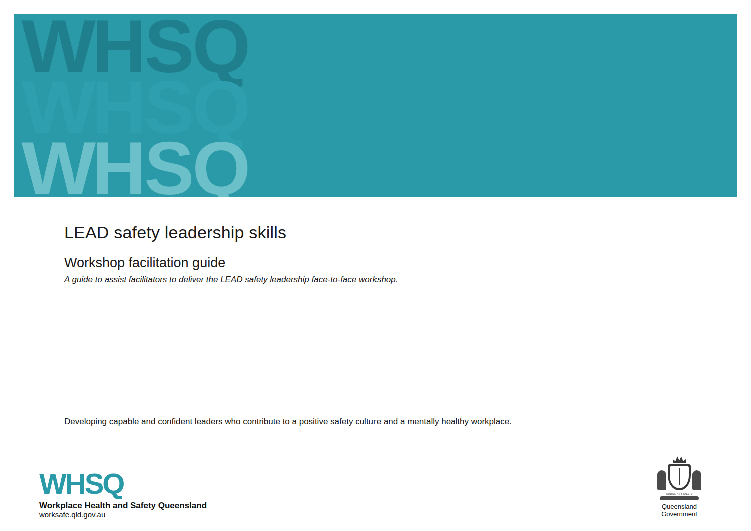WHSQ
WHSQ
WHSQ
LEAD safety leadership skills
Workshop facilitation guide
A guide to assist facilitators to deliver the LEAD safety leadership face-to-face workshop.
Developing capable and confident leaders who contribute to a positive safety culture and a mentally healthy workplace.
WHSQ
Workplace Health and Safety Queensland
worksafe.qld.gov.au
AUDAX AT FIDELIS
Queensland
Government